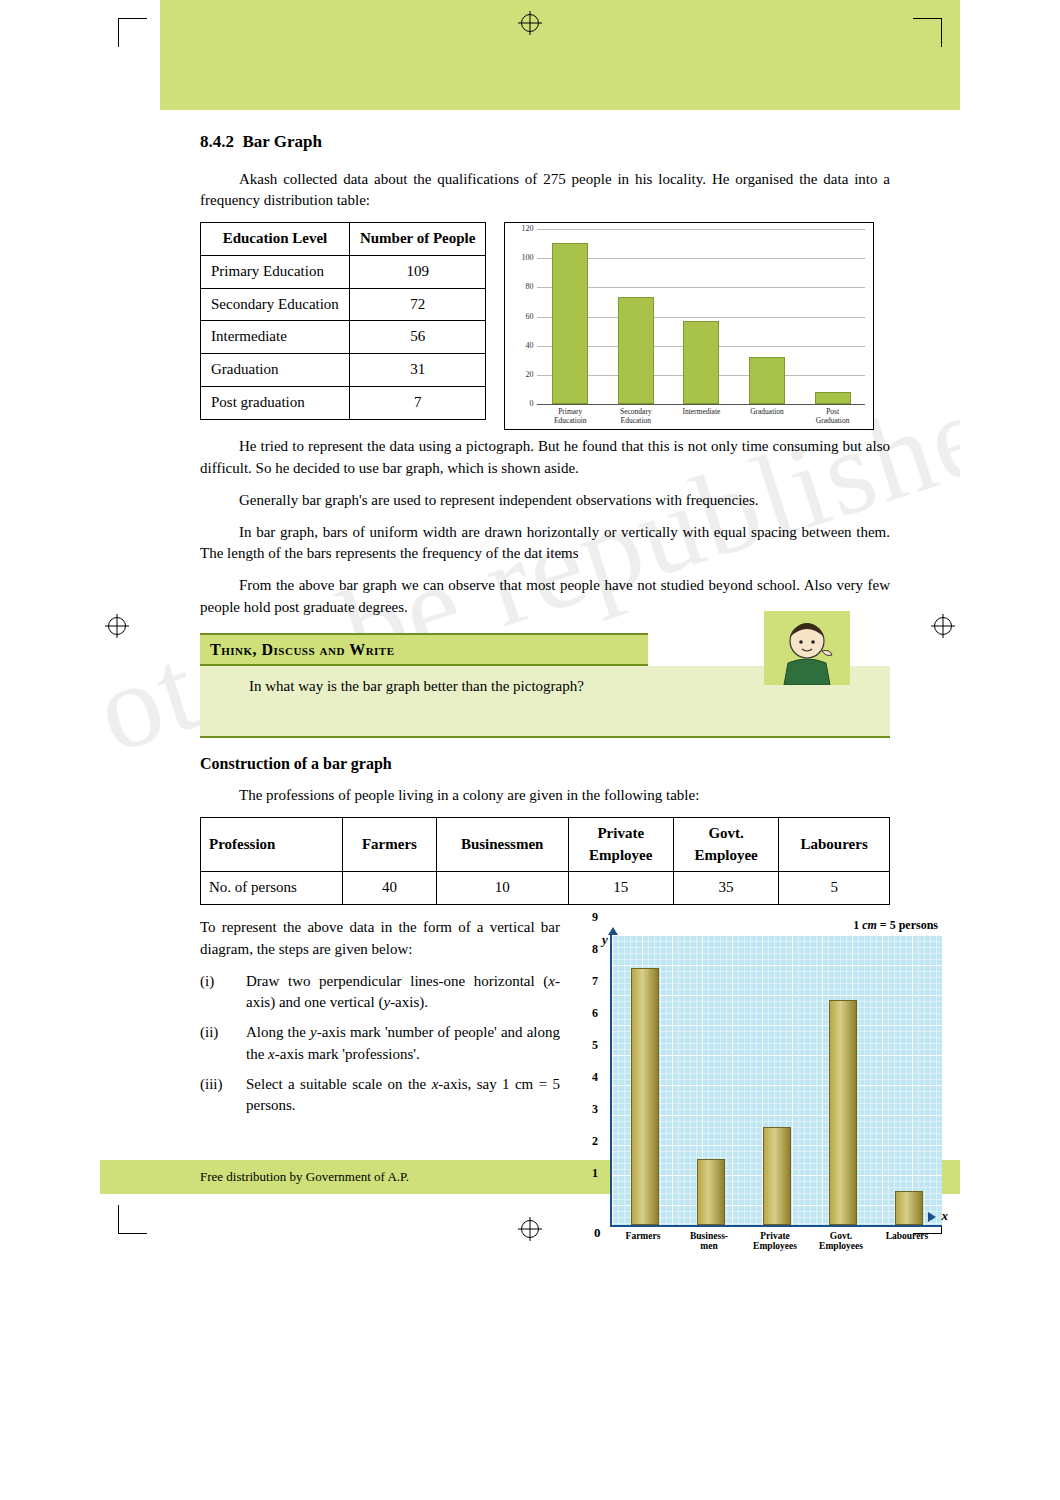Not to be republished
8.4.2 Bar Graph
Akash collected data about the qualifications of 275 people in his locality. He organised the data into a frequency distribution table:
| Education Level | Number of People |
| --- | --- |
| Primary Education | 109 |
| Secondary Education | 72 |
| Intermediate | 56 |
| Graduation | 31 |
| Post graduation | 7 |
120 100 80 60 40 20 0
Primary
Educatioin Secondary
Education Intermediate Graduation Post
Graduation
He tried to represent the data using a pictograph. But he found that this is not only time consuming but also difficult. So he decided to use bar graph, which is shown aside.
Generally bar graph's are used to represent independent observations with frequencies.
In bar graph, bars of uniform width are drawn horizontally or vertically with equal spacing between them. The length of the bars represents the frequency of the dat items
From the above bar graph we can observe that most people have not studied beyond school. Also very few people hold post graduate degrees.
Think, Discuss and Write
In what way is the bar graph better than the pictograph?
Construction of a bar graph
The professions of people living in a colony are given in the following table:
| Profession | Farmers | Businessmen | Private Employee | Govt. Employee | Labourers |
| --- | --- | --- | --- | --- | --- |
| No. of persons | 40 | 10 | 15 | 35 | 5 |
To represent the above data in the form of a vertical bar diagram, the steps are given below:
(i) Draw two perpendicular lines-one horizontal (x-axis) and one vertical (y-axis).
(ii) Along the y-axis mark 'number of people' and along the x-axis mark 'professions'.
(iii) Select a suitable scale on the x-axis, say 1 cm = 5 persons.
1 cm = 5 persons
y
Number of persons
9 8 7 6 5 4 3 2 1 0
Farmers Business-
men Private
Employees Govt.
Employees Labourers
x
Free distribution by Government of A.P.
Data Handling
115